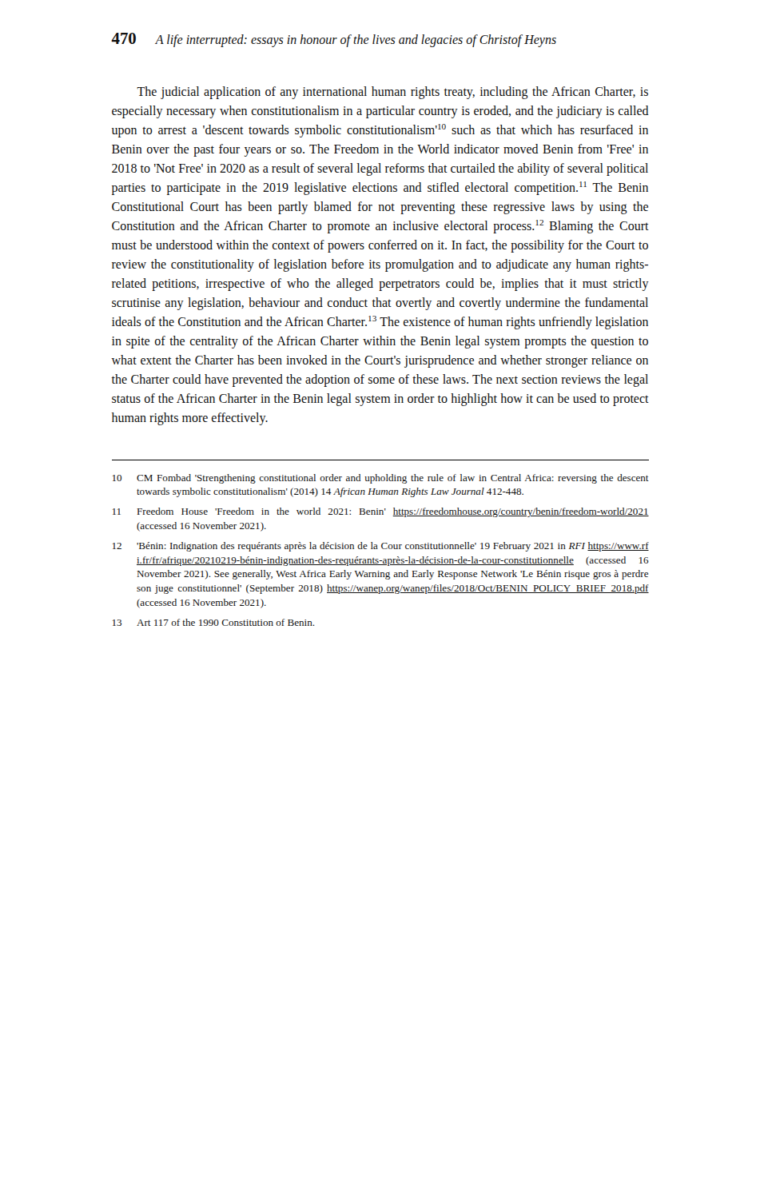470 A life interrupted: essays in honour of the lives and legacies of Christof Heyns
The judicial application of any international human rights treaty, including the African Charter, is especially necessary when constitutionalism in a particular country is eroded, and the judiciary is called upon to arrest a 'descent towards symbolic constitutionalism'10 such as that which has resurfaced in Benin over the past four years or so. The Freedom in the World indicator moved Benin from 'Free' in 2018 to 'Not Free' in 2020 as a result of several legal reforms that curtailed the ability of several political parties to participate in the 2019 legislative elections and stifled electoral competition.11 The Benin Constitutional Court has been partly blamed for not preventing these regressive laws by using the Constitution and the African Charter to promote an inclusive electoral process.12 Blaming the Court must be understood within the context of powers conferred on it. In fact, the possibility for the Court to review the constitutionality of legislation before its promulgation and to adjudicate any human rights-related petitions, irrespective of who the alleged perpetrators could be, implies that it must strictly scrutinise any legislation, behaviour and conduct that overtly and covertly undermine the fundamental ideals of the Constitution and the African Charter.13 The existence of human rights unfriendly legislation in spite of the centrality of the African Charter within the Benin legal system prompts the question to what extent the Charter has been invoked in the Court's jurisprudence and whether stronger reliance on the Charter could have prevented the adoption of some of these laws. The next section reviews the legal status of the African Charter in the Benin legal system in order to highlight how it can be used to protect human rights more effectively.
10 CM Fombad 'Strengthening constitutional order and upholding the rule of law in Central Africa: reversing the descent towards symbolic constitutionalism' (2014) 14 African Human Rights Law Journal 412-448.
11 Freedom House 'Freedom in the world 2021: Benin' https://freedomhouse.org/country/benin/freedom-world/2021 (accessed 16 November 2021).
12 'Bénin: Indignation des requérants après la décision de la Cour constitutionnelle' 19 February 2021 in RFI https://www.rfi.fr/fr/afrique/20210219-bénin-indignation-des-requérants-après-la-décision-de-la-cour-constitutionnelle (accessed 16 November 2021). See generally, West Africa Early Warning and Early Response Network 'Le Bénin risque gros à perdre son juge constitutionnel' (September 2018) https://wanep.org/wanep/files/2018/Oct/BENIN_POLICY_BRIEF_2018.pdf (accessed 16 November 2021).
13 Art 117 of the 1990 Constitution of Benin.